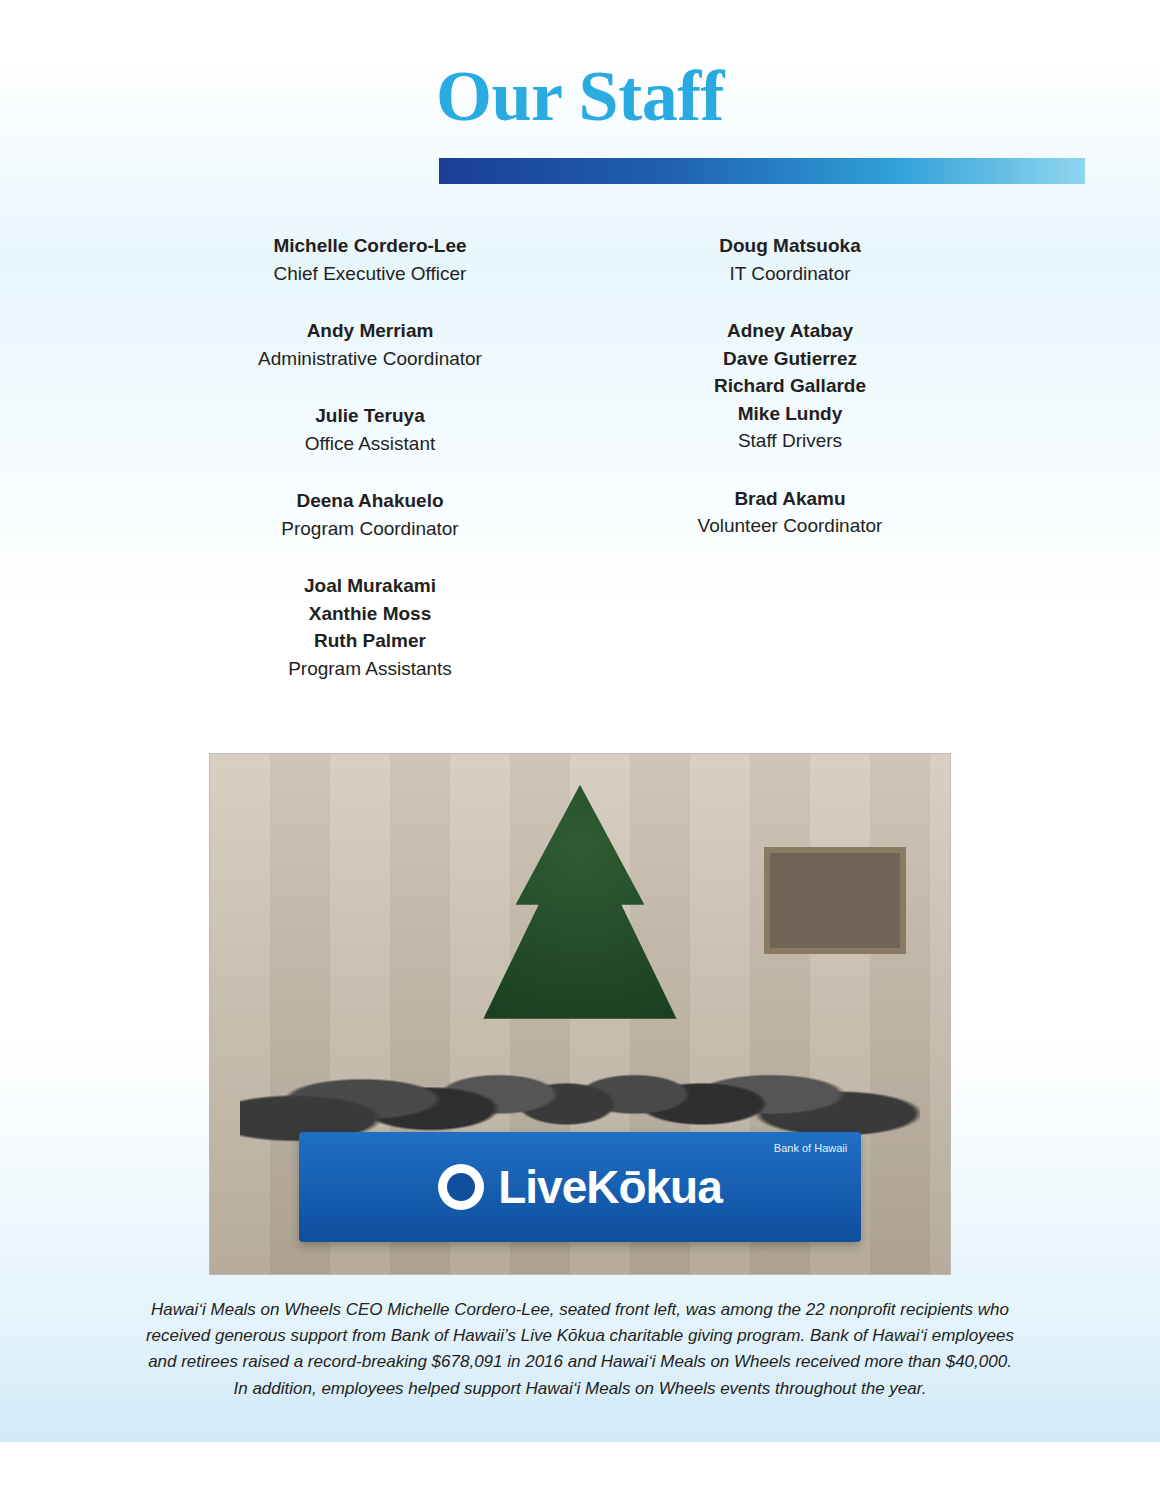Our Staff
Michelle Cordero-Lee Chief Executive Officer
Andy Merriam Administrative Coordinator
Julie Teruya Office Assistant
Deena Ahakuelo Program Coordinator
Joal Murakami Xanthie Moss Ruth Palmer Program Assistants
Doug Matsuoka IT Coordinator
Adney Atabay Dave Gutierrez Richard Gallarde Mike Lundy Staff Drivers
Brad Akamu Volunteer Coordinator
LiveKōkua
Bank of Hawaii
Hawaiʻi Meals on Wheels CEO Michelle Cordero-Lee, seated front left, was among the 22 nonprofit recipients who received generous support from Bank of Hawaii’s Live Kōkua charitable giving program. Bank of Hawaiʻi employees and retirees raised a record-breaking $678,091 in 2016 and Hawaiʻi Meals on Wheels received more than $40,000. In addition, employees helped support Hawaiʻi Meals on Wheels events throughout the year.